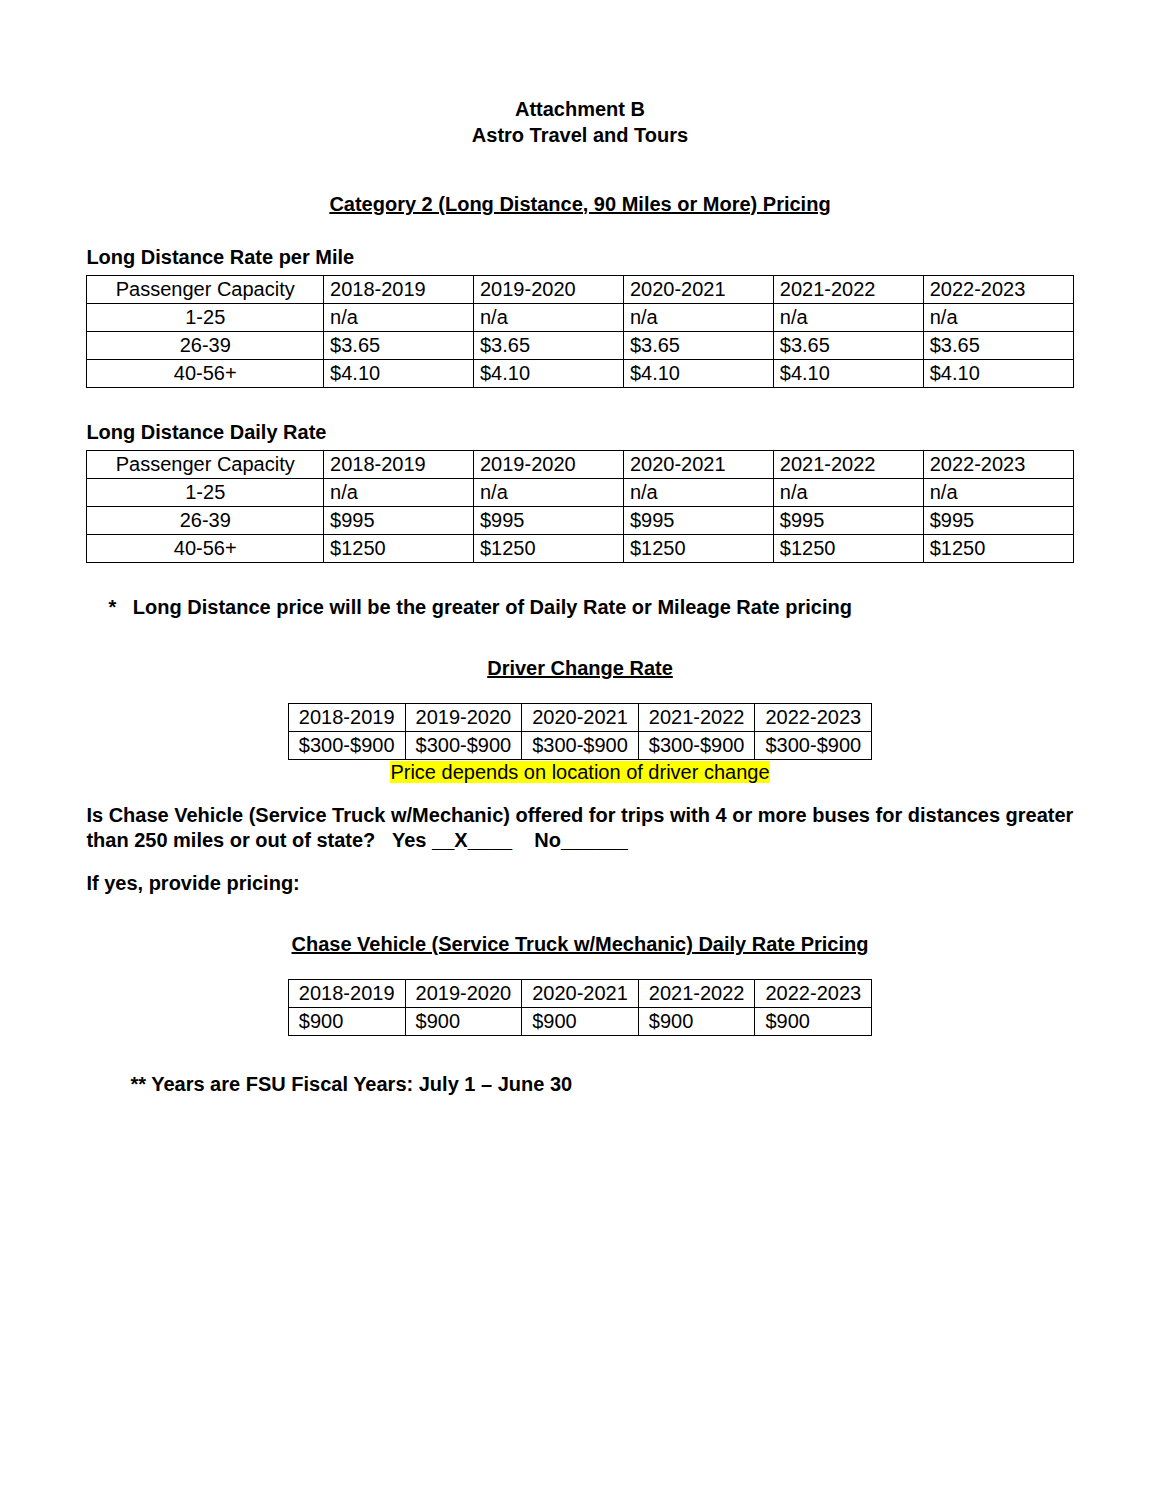Attachment B
Astro Travel and Tours
Category 2 (Long Distance, 90 Miles or More) Pricing
Long Distance Rate per Mile
| Passenger Capacity | 2018-2019 | 2019-2020 | 2020-2021 | 2021-2022 | 2022-2023 |
| --- | --- | --- | --- | --- | --- |
| 1-25 | n/a | n/a | n/a | n/a | n/a |
| 26-39 | $3.65 | $3.65 | $3.65 | $3.65 | $3.65 |
| 40-56+ | $4.10 | $4.10 | $4.10 | $4.10 | $4.10 |
Long Distance Daily Rate
| Passenger Capacity | 2018-2019 | 2019-2020 | 2020-2021 | 2021-2022 | 2022-2023 |
| --- | --- | --- | --- | --- | --- |
| 1-25 | n/a | n/a | n/a | n/a | n/a |
| 26-39 | $995 | $995 | $995 | $995 | $995 |
| 40-56+ | $1250 | $1250 | $1250 | $1250 | $1250 |
* Long Distance price will be the greater of Daily Rate or Mileage Rate pricing
Driver Change Rate
| 2018-2019 | 2019-2020 | 2020-2021 | 2021-2022 | 2022-2023 |
| --- | --- | --- | --- | --- |
| $300-$900 | $300-$900 | $300-$900 | $300-$900 | $300-$900 |
Price depends on location of driver change
Is Chase Vehicle (Service Truck w/Mechanic) offered for trips with 4 or more buses for distances greater than 250 miles or out of state? Yes __X____ No______
If yes, provide pricing:
Chase Vehicle (Service Truck w/Mechanic) Daily Rate Pricing
| 2018-2019 | 2019-2020 | 2020-2021 | 2021-2022 | 2022-2023 |
| --- | --- | --- | --- | --- |
| $900 | $900 | $900 | $900 | $900 |
** Years are FSU Fiscal Years: July 1 – June 30